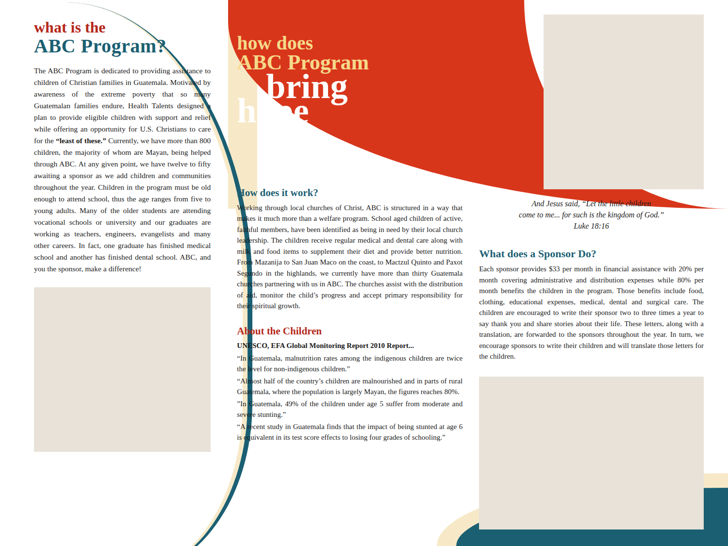what is the ABC Program?
The ABC Program is dedicated to providing assistance to children of Christian families in Guatemala. Motivated by awareness of the extreme poverty that so many Guatemalan families endure, Health Talents designed a plan to provide eligible children with support and relief while offering an opportunity for U.S. Christians to care for the “least of these.” Currently, we have more than 800 children, the majority of whom are Mayan, being helped through ABC. At any given point, we have twelve to fifty awaiting a sponsor as we add children and communities throughout the year. Children in the program must be old enough to attend school, thus the age ranges from five to young adults. Many of the older students are attending vocational schools or university and our graduates are working as teachers, engineers, evangelists and many other careers. In fact, one graduate has finished medical school and another has finished dental school. ABC, and you the sponsor, make a difference!
how does ABC Program bring hope
How does it work?
Working through local churches of Christ, ABC is structured in a way that makes it much more than a welfare program. School aged children of active, faithful members, have been identified as being in need by their local church leadership. The children receive regular medical and dental care along with milk and food items to supplement their diet and provide better nutrition. From Mazanija to San Juan Maco on the coast, to Mactzul Quinto and Paxot Segundo in the highlands, we currently have more than thirty Guatemala churches partnering with us in ABC. The churches assist with the distribution of aid, monitor the child’s progress and accept primary responsibility for their spiritual growth.
About the Children
UNESCO, EFA Global Monitoring Report 2010 Report...
“In Guatemala, malnutrition rates among the indigenous children are twice the level for non-indigenous children.”
“Almost half of the country’s children are malnourished and in parts of rural Guatemala, where the population is largely Mayan, the figures reaches 80%.
”In Guatemala, 49% of the children under age 5 suffer from moderate and severe stunting.”
“A recent study in Guatemala finds that the impact of being stunted at age 6 is equivalent in its test score effects to losing four grades of schooling.”
And Jesus said, “Let the little children
come to me... for such is the kingdom of God.”
Luke 18:16
What does a Sponsor Do?
Each sponsor provides $33 per month in financial assistance with 20% per month covering administrative and distribution expenses while 80% per month benefits the children in the program. Those benefits include food, clothing, educational expenses, medical, dental and surgical care. The children are encouraged to write their sponsor two to three times a year to say thank you and share stories about their life. These letters, along with a translation, are forwarded to the sponsors throughout the year. In turn, we encourage sponsors to write their children and will translate those letters for the children.